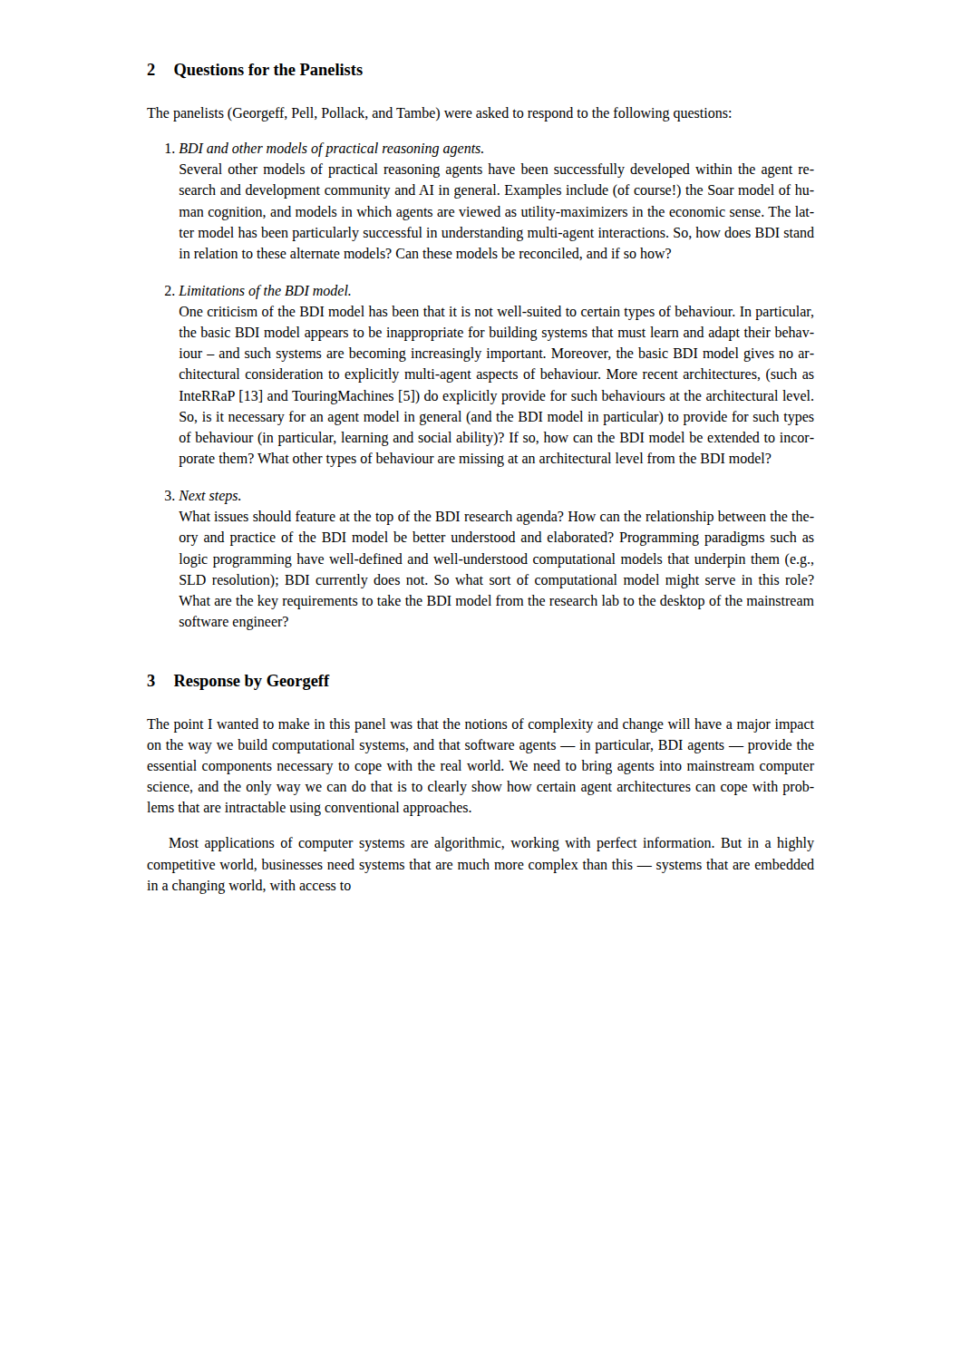2 Questions for the Panelists
The panelists (Georgeff, Pell, Pollack, and Tambe) were asked to respond to the following questions:
BDI and other models of practical reasoning agents. Several other models of practical reasoning agents have been successfully developed within the agent research and development community and AI in general. Examples include (of course!) the Soar model of human cognition, and models in which agents are viewed as utility-maximizers in the economic sense. The latter model has been particularly successful in understanding multi-agent interactions. So, how does BDI stand in relation to these alternate models? Can these models be reconciled, and if so how?
Limitations of the BDI model. One criticism of the BDI model has been that it is not well-suited to certain types of behaviour. In particular, the basic BDI model appears to be inappropriate for building systems that must learn and adapt their behaviour – and such systems are becoming increasingly important. Moreover, the basic BDI model gives no architectural consideration to explicitly multi-agent aspects of behaviour. More recent architectures, (such as InteRRaP [13] and TouringMachines [5]) do explicitly provide for such behaviours at the architectural level. So, is it necessary for an agent model in general (and the BDI model in particular) to provide for such types of behaviour (in particular, learning and social ability)? If so, how can the BDI model be extended to incorporate them? What other types of behaviour are missing at an architectural level from the BDI model?
Next steps. What issues should feature at the top of the BDI research agenda? How can the relationship between the theory and practice of the BDI model be better understood and elaborated? Programming paradigms such as logic programming have well-defined and well-understood computational models that underpin them (e.g., SLD resolution); BDI currently does not. So what sort of computational model might serve in this role? What are the key requirements to take the BDI model from the research lab to the desktop of the mainstream software engineer?
3 Response by Georgeff
The point I wanted to make in this panel was that the notions of complexity and change will have a major impact on the way we build computational systems, and that software agents — in particular, BDI agents — provide the essential components necessary to cope with the real world. We need to bring agents into mainstream computer science, and the only way we can do that is to clearly show how certain agent architectures can cope with problems that are intractable using conventional approaches.
Most applications of computer systems are algorithmic, working with perfect information. But in a highly competitive world, businesses need systems that are much more complex than this — systems that are embedded in a changing world, with access to